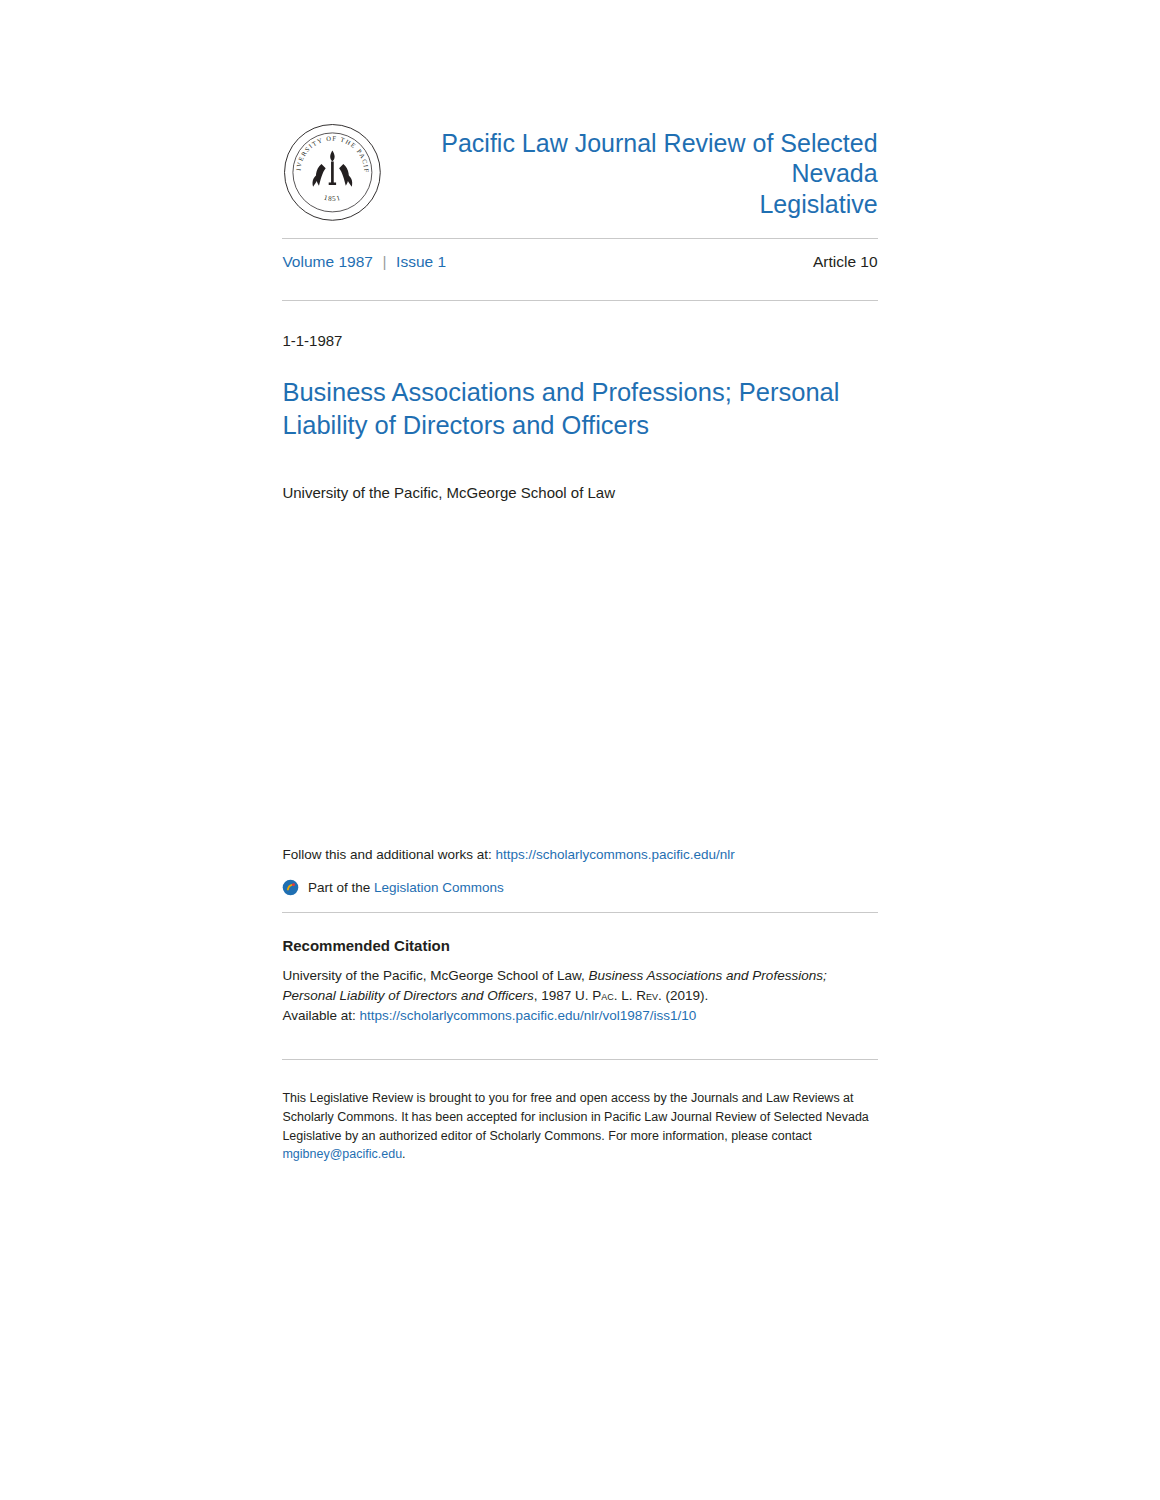UNIVERSITY OF THE PACIFIC 1851
Pacific Law Journal Review of Selected Nevada
Legislative
Volume 1987|Issue 1
Article 10
1-1-1987
Business Associations and Professions; Personal Liability of Directors and Officers
University of the Pacific, McGeorge School of Law
Follow this and additional works at: https://scholarlycommons.pacific.edu/nlr
Part of the Legislation Commons
Recommended Citation
University of the Pacific, McGeorge School of Law, Business Associations and Professions; Personal Liability of Directors and Officers, 1987 U. Pac. L. Rev. (2019).
Available at: https://scholarlycommons.pacific.edu/nlr/vol1987/iss1/10
This Legislative Review is brought to you for free and open access by the Journals and Law Reviews at Scholarly Commons. It has been accepted for inclusion in Pacific Law Journal Review of Selected Nevada Legislative by an authorized editor of Scholarly Commons. For more information, please contact mgibney@pacific.edu.